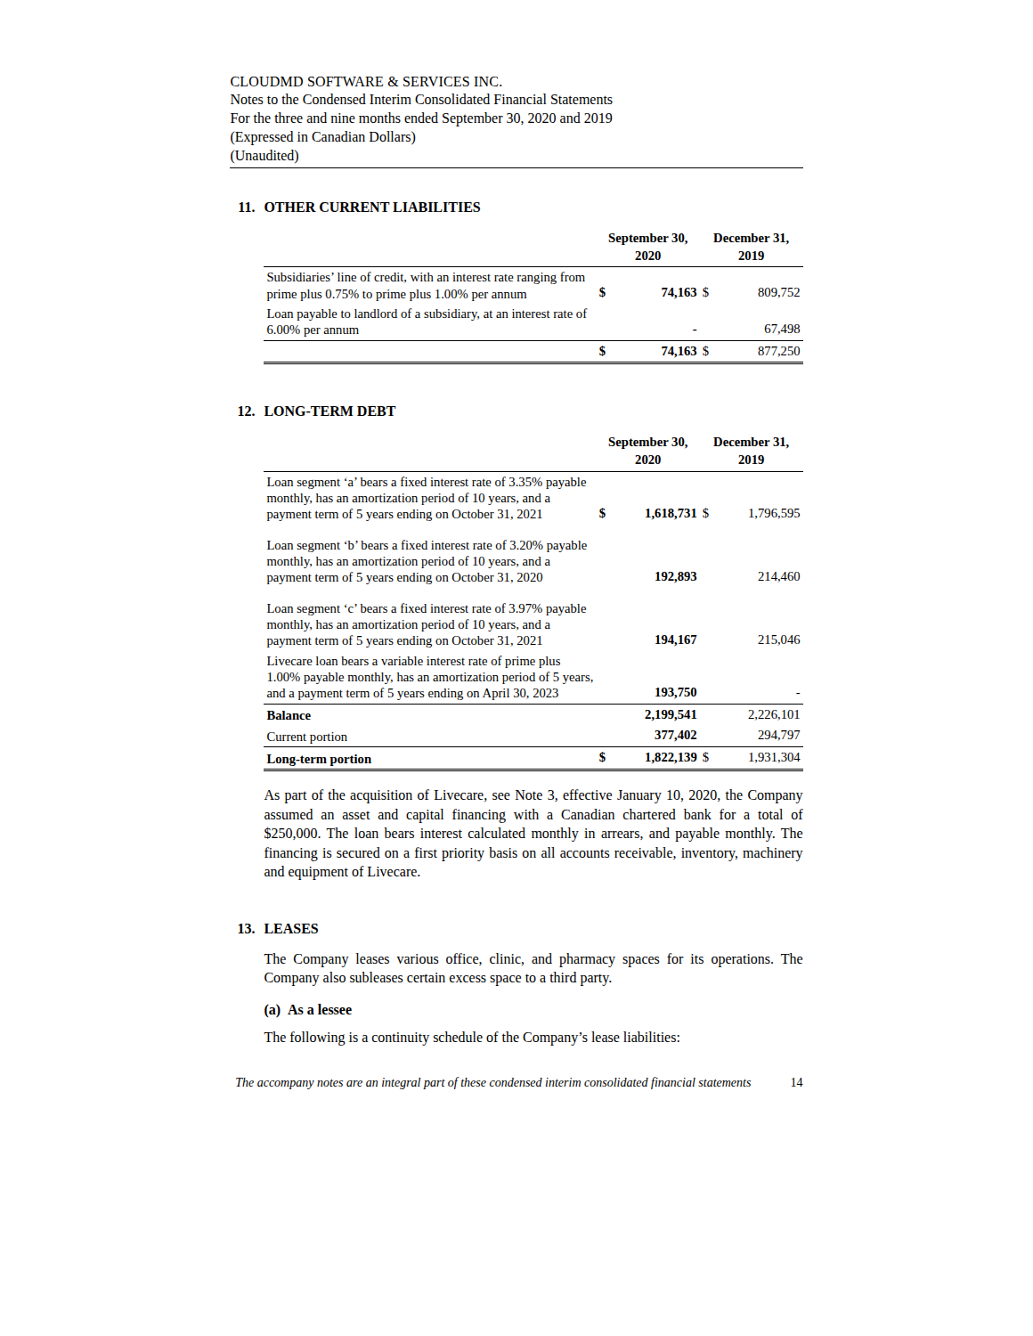CLOUDMD SOFTWARE & SERVICES INC.
Notes to the Condensed Interim Consolidated Financial Statements
For the three and nine months ended September 30, 2020 and 2019
(Expressed in Canadian Dollars)
(Unaudited)
11.
Other Current Liabilities
| | September 30, 2020 | December 31, 2019 |
| --- | --- | --- |
| Subsidiaries’ line of credit, with an interest rate ranging from prime plus 0.75% to prime plus 1.00% per annum | $ | 74,163 | $ | 809,752 |
| Loan payable to landlord of a subsidiary, at an interest rate of 6.00% per annum | | - | | 67,498 |
| | $ | 74,163 | $ | 877,250 |
12.
Long-Term Debt
| | September 30, 2020 | December 31, 2019 |
| --- | --- | --- |
| Loan segment ‘a’ bears a fixed interest rate of 3.35% payable monthly, has an amortization period of 10 years, and a payment term of 5 years ending on October 31, 2021 | $ | 1,618,731 | $ | 1,796,595 |
| Loan segment ‘b’ bears a fixed interest rate of 3.20% payable monthly, has an amortization period of 10 years, and a payment term of 5 years ending on October 31, 2020 | | 192,893 | | 214,460 |
| Loan segment ‘c’ bears a fixed interest rate of 3.97% payable monthly, has an amortization period of 10 years, and a payment term of 5 years ending on October 31, 2021 | | 194,167 | | 215,046 |
| Livecare loan bears a variable interest rate of prime plus 1.00% payable monthly, has an amortization period of 5 years, and a payment term of 5 years ending on April 30, 2023 | | 193,750 | | - |
| Balance | | 2,199,541 | | 2,226,101 |
| Current portion | | 377,402 | | 294,797 |
| Long-term portion | $ | 1,822,139 | $ | 1,931,304 |
As part of the acquisition of Livecare, see Note 3, effective January 10, 2020, the Company assumed an asset and capital financing with a Canadian chartered bank for a total of $250,000. The loan bears interest calculated monthly in arrears, and payable monthly. The financing is secured on a first priority basis on all accounts receivable, inventory, machinery and equipment of Livecare.
13.
Leases
The Company leases various office, clinic, and pharmacy spaces for its operations. The Company also subleases certain excess space to a third party.
(a) As a lessee
The following is a continuity schedule of the Company’s lease liabilities:
The accompany notes are an integral part of these condensed interim consolidated financial statements
14